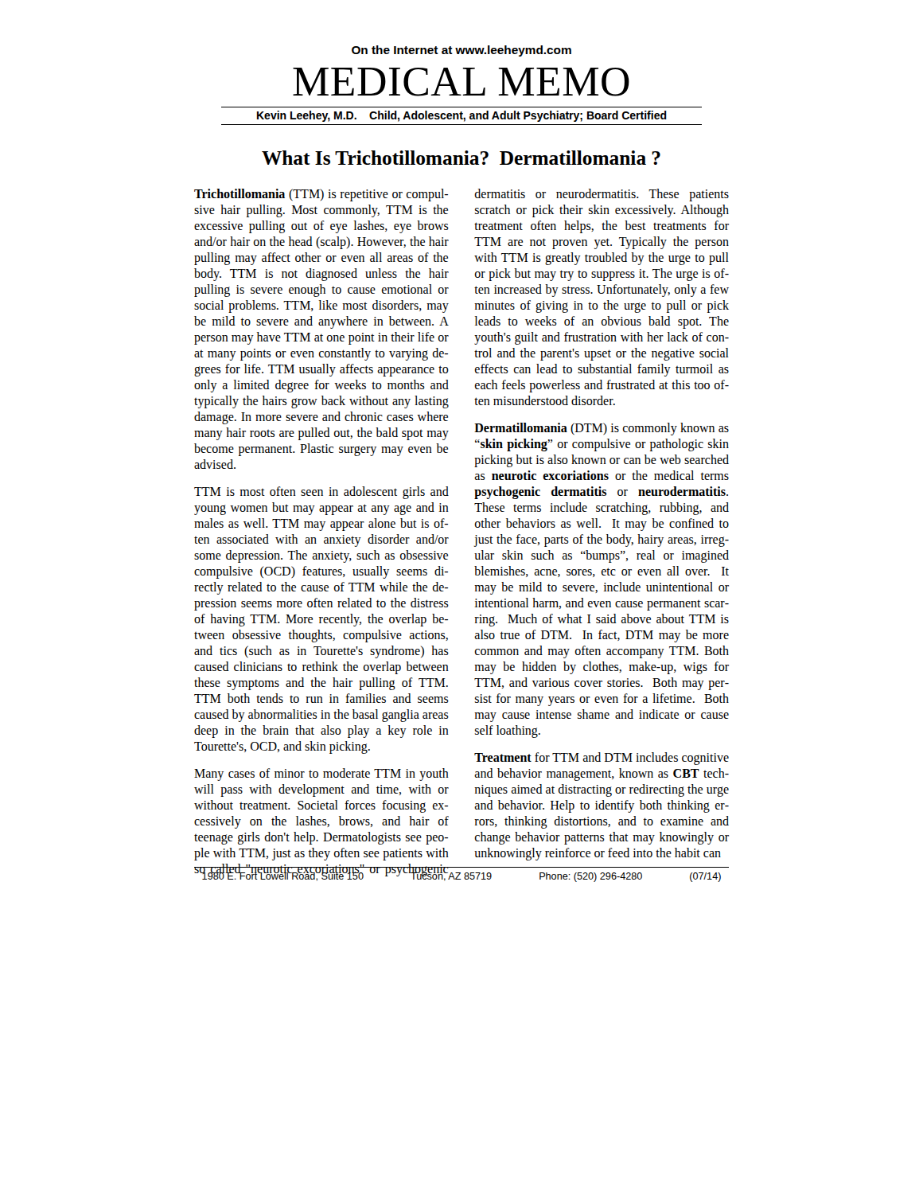On the Internet at www.leeheymd.com
MEDICAL MEMO
Kevin Leehey, M.D. Child, Adolescent, and Adult Psychiatry; Board Certified
What Is Trichotillomania? Dermatillomania ?
Trichotillomania (TTM) is repetitive or compulsive hair pulling. Most commonly, TTM is the excessive pulling out of eye lashes, eye brows and/or hair on the head (scalp). However, the hair pulling may affect other or even all areas of the body. TTM is not diagnosed unless the hair pulling is severe enough to cause emotional or social problems. TTM, like most disorders, may be mild to severe and anywhere in between. A person may have TTM at one point in their life or at many points or even constantly to varying degrees for life. TTM usually affects appearance to only a limited degree for weeks to months and typically the hairs grow back without any lasting damage. In more severe and chronic cases where many hair roots are pulled out, the bald spot may become permanent. Plastic surgery may even be advised.
TTM is most often seen in adolescent girls and young women but may appear at any age and in males as well. TTM may appear alone but is often associated with an anxiety disorder and/or some depression. The anxiety, such as obsessive compulsive (OCD) features, usually seems directly related to the cause of TTM while the depression seems more often related to the distress of having TTM. More recently, the overlap between obsessive thoughts, compulsive actions, and tics (such as in Tourette's syndrome) has caused clinicians to rethink the overlap between these symptoms and the hair pulling of TTM. TTM both tends to run in families and seems caused by abnormalities in the basal ganglia areas deep in the brain that also play a key role in Tourette's, OCD, and skin picking.
Many cases of minor to moderate TTM in youth will pass with development and time, with or without treatment. Societal forces focusing excessively on the lashes, brows, and hair of teenage girls don't help. Dermatologists see people with TTM, just as they often see patients with so called "neurotic excoriations" or psychogenic dermatitis or neurodermatitis. These patients scratch or pick their skin excessively. Although treatment often helps, the best treatments for TTM are not proven yet. Typically the person with TTM is greatly troubled by the urge to pull or pick but may try to suppress it. The urge is often increased by stress. Unfortunately, only a few minutes of giving in to the urge to pull or pick leads to weeks of an obvious bald spot. The youth's guilt and frustration with her lack of control and the parent's upset or the negative social effects can lead to substantial family turmoil as each feels powerless and frustrated at this too often misunderstood disorder.
Dermatillomania (DTM) is commonly known as “skin picking” or compulsive or pathologic skin picking but is also known or can be web searched as neurotic excoriations or the medical terms psychogenic dermatitis or neurodermatitis. These terms include scratching, rubbing, and other behaviors as well. It may be confined to just the face, parts of the body, hairy areas, irregular skin such as “bumps”, real or imagined blemishes, acne, sores, etc or even all over. It may be mild to severe, include unintentional or intentional harm, and even cause permanent scarring. Much of what I said above about TTM is also true of DTM. In fact, DTM may be more common and may often accompany TTM. Both may be hidden by clothes, make-up, wigs for TTM, and various cover stories. Both may persist for many years or even for a lifetime. Both may cause intense shame and indicate or cause self loathing.
Treatment for TTM and DTM includes cognitive and behavior management, known as CBT techniques aimed at distracting or redirecting the urge and behavior. Help to identify both thinking errors, thinking distortions, and to examine and change behavior patterns that may knowingly or unknowingly reinforce or feed into the habit can
1980 E. Fort Lowell Road, Suite 150 Tucson, AZ 85719 Phone: (520) 296-4280 (07/14)